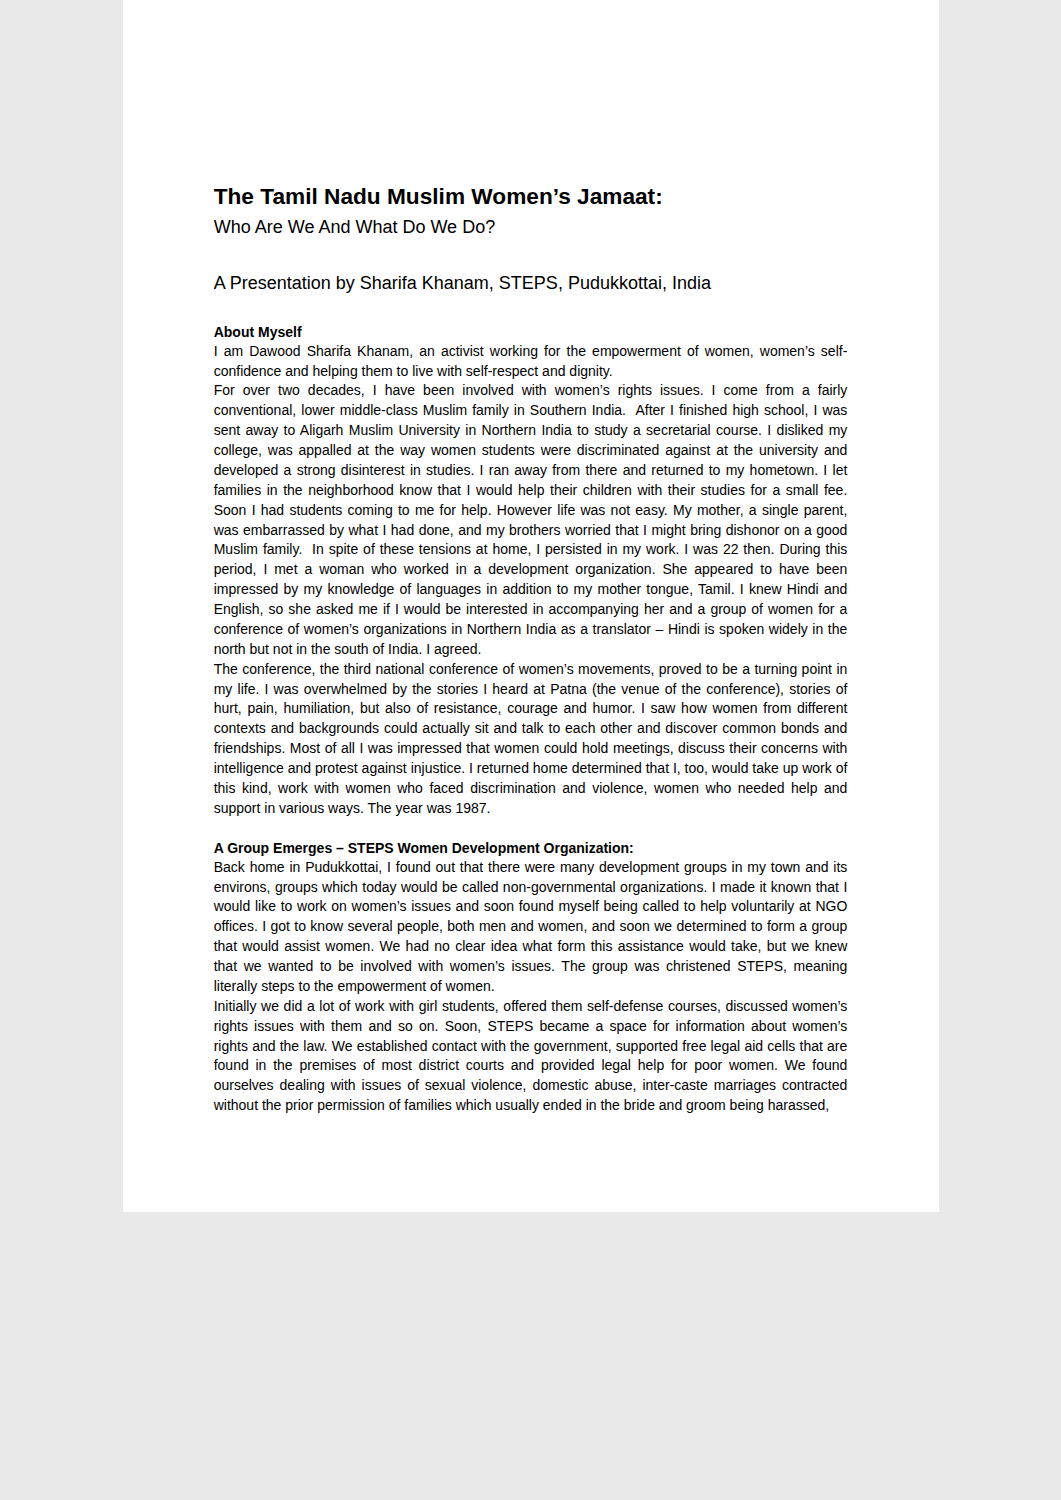The Tamil Nadu Muslim Women’s Jamaat: Who Are We And What Do We Do?
A Presentation by Sharifa Khanam, STEPS, Pudukkottai, India
About Myself
I am Dawood Sharifa Khanam, an activist working for the empowerment of women, women’s self-confidence and helping them to live with self-respect and dignity.
For over two decades, I have been involved with women’s rights issues. I come from a fairly conventional, lower middle-class Muslim family in Southern India. After I finished high school, I was sent away to Aligarh Muslim University in Northern India to study a secretarial course. I disliked my college, was appalled at the way women students were discriminated against at the university and developed a strong disinterest in studies. I ran away from there and returned to my hometown. I let families in the neighborhood know that I would help their children with their studies for a small fee. Soon I had students coming to me for help. However life was not easy. My mother, a single parent, was embarrassed by what I had done, and my brothers worried that I might bring dishonor on a good Muslim family. In spite of these tensions at home, I persisted in my work. I was 22 then. During this period, I met a woman who worked in a development organization. She appeared to have been impressed by my knowledge of languages in addition to my mother tongue, Tamil. I knew Hindi and English, so she asked me if I would be interested in accompanying her and a group of women for a conference of women’s organizations in Northern India as a translator – Hindi is spoken widely in the north but not in the south of India. I agreed.
The conference, the third national conference of women’s movements, proved to be a turning point in my life. I was overwhelmed by the stories I heard at Patna (the venue of the conference), stories of hurt, pain, humiliation, but also of resistance, courage and humor. I saw how women from different contexts and backgrounds could actually sit and talk to each other and discover common bonds and friendships. Most of all I was impressed that women could hold meetings, discuss their concerns with intelligence and protest against injustice. I returned home determined that I, too, would take up work of this kind, work with women who faced discrimination and violence, women who needed help and support in various ways. The year was 1987.
A Group Emerges – STEPS Women Development Organization:
Back home in Pudukkottai, I found out that there were many development groups in my town and its environs, groups which today would be called non-governmental organizations. I made it known that I would like to work on women’s issues and soon found myself being called to help voluntarily at NGO offices. I got to know several people, both men and women, and soon we determined to form a group that would assist women. We had no clear idea what form this assistance would take, but we knew that we wanted to be involved with women’s issues. The group was christened STEPS, meaning literally steps to the empowerment of women.
Initially we did a lot of work with girl students, offered them self-defense courses, discussed women’s rights issues with them and so on. Soon, STEPS became a space for information about women’s rights and the law. We established contact with the government, supported free legal aid cells that are found in the premises of most district courts and provided legal help for poor women. We found ourselves dealing with issues of sexual violence, domestic abuse, inter-caste marriages contracted without the prior permission of families which usually ended in the bride and groom being harassed,